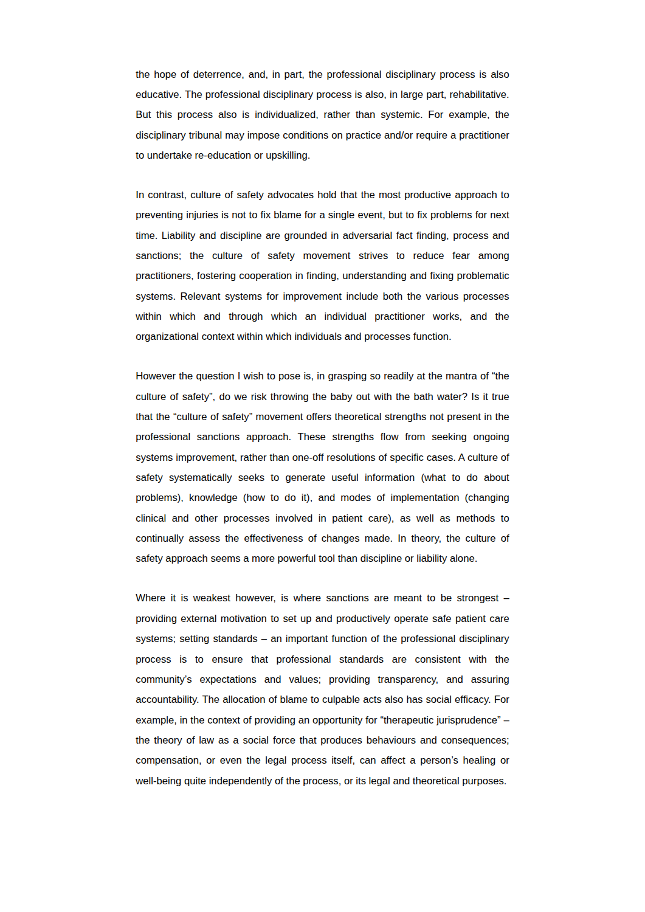the hope of deterrence, and, in part, the professional disciplinary process is also educative. The professional disciplinary process is also, in large part, rehabilitative. But this process also is individualized, rather than systemic. For example, the disciplinary tribunal may impose conditions on practice and/or require a practitioner to undertake re-education or upskilling.
In contrast, culture of safety advocates hold that the most productive approach to preventing injuries is not to fix blame for a single event, but to fix problems for next time. Liability and discipline are grounded in adversarial fact finding, process and sanctions; the culture of safety movement strives to reduce fear among practitioners, fostering cooperation in finding, understanding and fixing problematic systems. Relevant systems for improvement include both the various processes within which and through which an individual practitioner works, and the organizational context within which individuals and processes function.
However the question I wish to pose is, in grasping so readily at the mantra of “the culture of safety”, do we risk throwing the baby out with the bath water? Is it true that the “culture of safety” movement offers theoretical strengths not present in the professional sanctions approach. These strengths flow from seeking ongoing systems improvement, rather than one-off resolutions of specific cases. A culture of safety systematically seeks to generate useful information (what to do about problems), knowledge (how to do it), and modes of implementation (changing clinical and other processes involved in patient care), as well as methods to continually assess the effectiveness of changes made. In theory, the culture of safety approach seems a more powerful tool than discipline or liability alone.
Where it is weakest however, is where sanctions are meant to be strongest – providing external motivation to set up and productively operate safe patient care systems; setting standards – an important function of the professional disciplinary process is to ensure that professional standards are consistent with the community’s expectations and values; providing transparency, and assuring accountability. The allocation of blame to culpable acts also has social efficacy. For example, in the context of providing an opportunity for “therapeutic jurisprudence” – the theory of law as a social force that produces behaviours and consequences; compensation, or even the legal process itself, can affect a person’s healing or well-being quite independently of the process, or its legal and theoretical purposes.